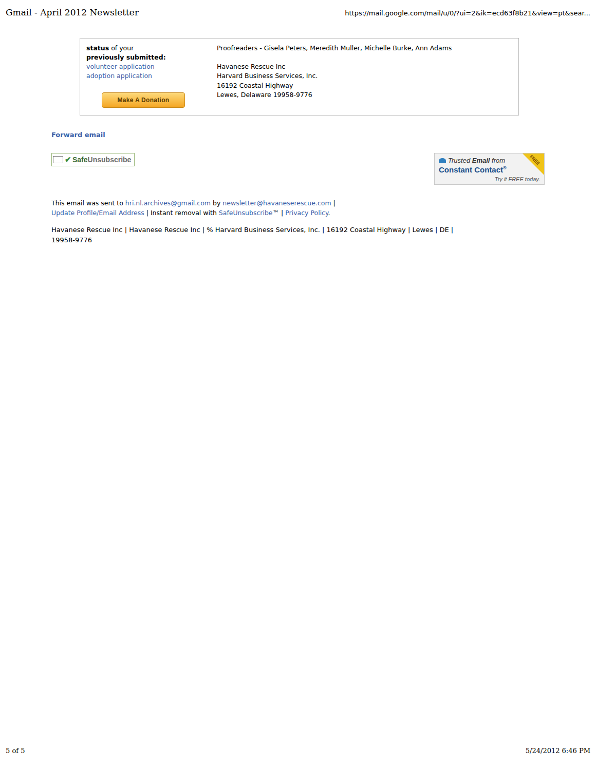Gmail - April 2012 Newsletter
https://mail.google.com/mail/u/0/?ui=2&ik=ecd63f8b21&view=pt&sear...
| status of your previously submitted: volunteer application adoption application Make A Donation | Proofreaders - Gisela Peters, Meredith Muller, Michelle Burke, Ann Adams Havanese Rescue Inc Harvard Business Services, Inc. 16192 Coastal Highway Lewes, Delaware 19958-9776 |
Forward email
✔SafeUnsubscribe
FREE
Trusted Email from
Constant Contact®
Try it FREE today.
This email was sent to hri.nl.archives@gmail.com by newsletter@havaneserescue.com |
Update Profile/Email Address | Instant removal with SafeUnsubscribe™ | Privacy Policy.
Havanese Rescue Inc | Havanese Rescue Inc | % Harvard Business Services, Inc. | 16192 Coastal Highway | Lewes | DE |
19958-9776
5 of 5
5/24/2012 6:46 PM